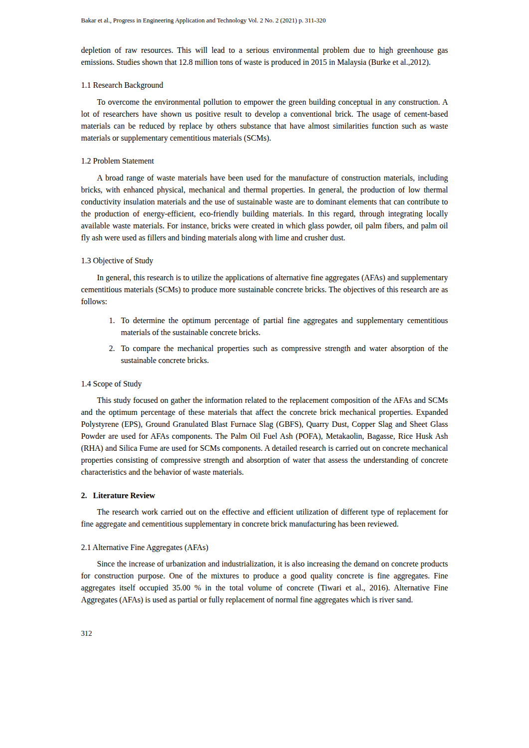Bakar et al., Progress in Engineering Application and Technology Vol. 2 No. 2 (2021) p. 311-320
depletion of raw resources. This will lead to a serious environmental problem due to high greenhouse gas emissions. Studies shown that 12.8 million tons of waste is produced in 2015 in Malaysia (Burke et al.,2012).
1.1 Research Background
To overcome the environmental pollution to empower the green building conceptual in any construction. A lot of researchers have shown us positive result to develop a conventional brick. The usage of cement-based materials can be reduced by replace by others substance that have almost similarities function such as waste materials or supplementary cementitious materials (SCMs).
1.2 Problem Statement
A broad range of waste materials have been used for the manufacture of construction materials, including bricks, with enhanced physical, mechanical and thermal properties. In general, the production of low thermal conductivity insulation materials and the use of sustainable waste are to dominant elements that can contribute to the production of energy-efficient, eco-friendly building materials. In this regard, through integrating locally available waste materials. For instance, bricks were created in which glass powder, oil palm fibers, and palm oil fly ash were used as fillers and binding materials along with lime and crusher dust.
1.3 Objective of Study
In general, this research is to utilize the applications of alternative fine aggregates (AFAs) and supplementary cementitious materials (SCMs) to produce more sustainable concrete bricks. The objectives of this research are as follows:
To determine the optimum percentage of partial fine aggregates and supplementary cementitious materials of the sustainable concrete bricks.
To compare the mechanical properties such as compressive strength and water absorption of the sustainable concrete bricks.
1.4 Scope of Study
This study focused on gather the information related to the replacement composition of the AFAs and SCMs and the optimum percentage of these materials that affect the concrete brick mechanical properties. Expanded Polystyrene (EPS), Ground Granulated Blast Furnace Slag (GBFS), Quarry Dust, Copper Slag and Sheet Glass Powder are used for AFAs components. The Palm Oil Fuel Ash (POFA), Metakaolin, Bagasse, Rice Husk Ash (RHA) and Silica Fume are used for SCMs components. A detailed research is carried out on concrete mechanical properties consisting of compressive strength and absorption of water that assess the understanding of concrete characteristics and the behavior of waste materials.
2. Literature Review
The research work carried out on the effective and efficient utilization of different type of replacement for fine aggregate and cementitious supplementary in concrete brick manufacturing has been reviewed.
2.1 Alternative Fine Aggregates (AFAs)
Since the increase of urbanization and industrialization, it is also increasing the demand on concrete products for construction purpose. One of the mixtures to produce a good quality concrete is fine aggregates. Fine aggregates itself occupied 35.00 % in the total volume of concrete (Tiwari et al., 2016). Alternative Fine Aggregates (AFAs) is used as partial or fully replacement of normal fine aggregates which is river sand.
312